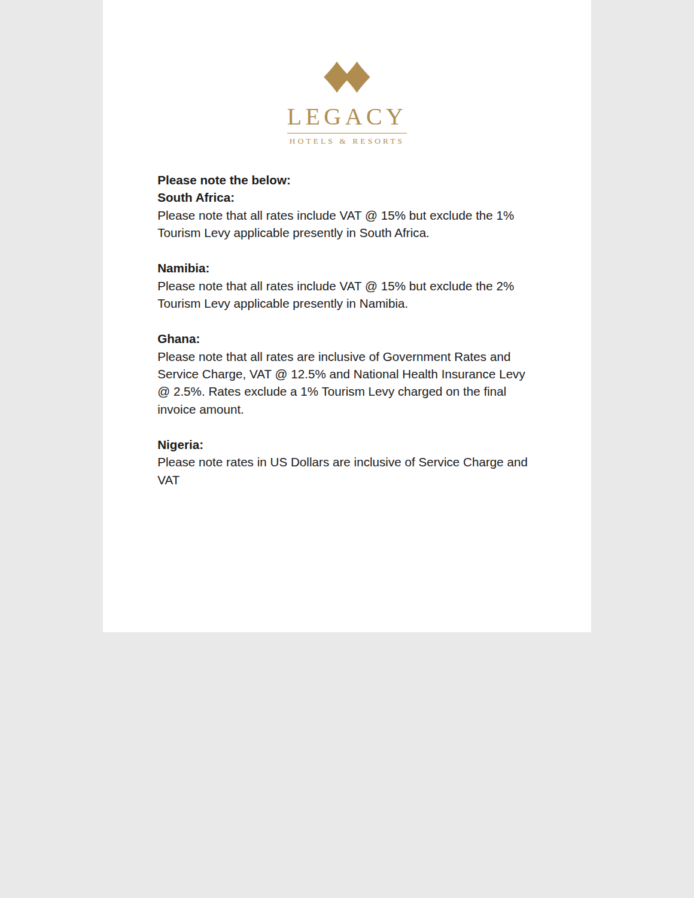♦♦ LEGACY HOTELS & RESORTS
Please note the below:
South Africa:
Please note that all rates include VAT @ 15% but exclude the 1% Tourism Levy applicable presently in South Africa.
Namibia:
Please note that all rates include VAT @ 15% but exclude the 2% Tourism Levy applicable presently in Namibia.
Ghana:
Please note that all rates are inclusive of Government Rates and Service Charge, VAT @ 12.5% and National Health Insurance Levy @ 2.5%. Rates exclude a 1% Tourism Levy charged on the final invoice amount.
Nigeria:
Please note rates in US Dollars are inclusive of Service Charge and VAT